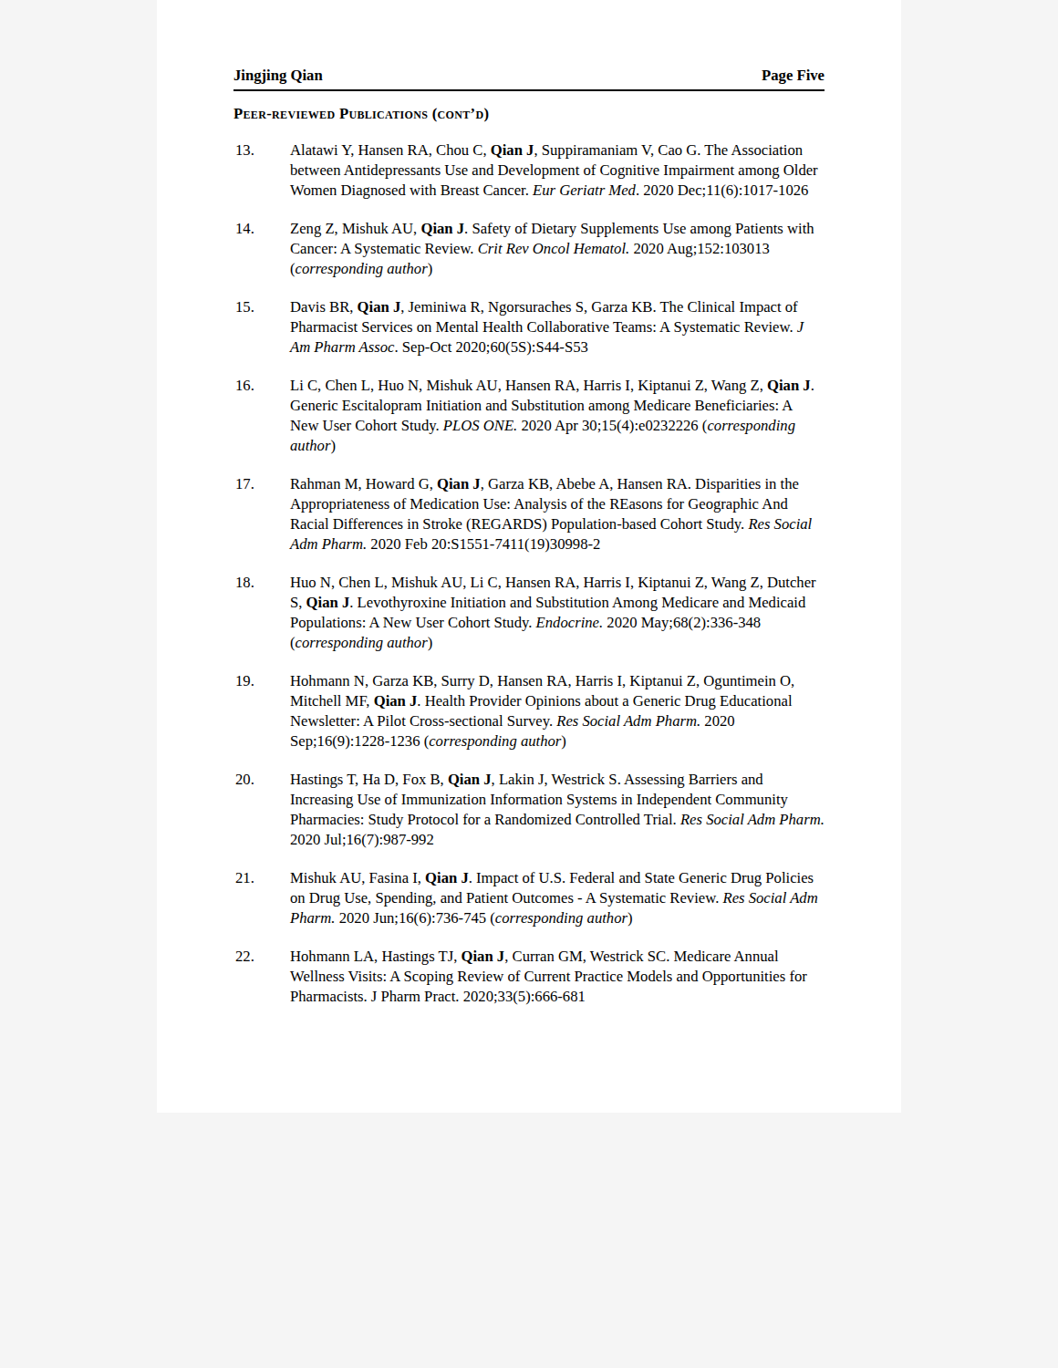Jingjing Qian Page Five
Peer-reviewed Publications (cont’d)
13. Alatawi Y, Hansen RA, Chou C, Qian J, Suppiramaniam V, Cao G. The Association between Antidepressants Use and Development of Cognitive Impairment among Older Women Diagnosed with Breast Cancer. Eur Geriatr Med. 2020 Dec;11(6):1017-1026
14. Zeng Z, Mishuk AU, Qian J. Safety of Dietary Supplements Use among Patients with Cancer: A Systematic Review. Crit Rev Oncol Hematol. 2020 Aug;152:103013 (corresponding author)
15. Davis BR, Qian J, Jeminiwa R, Ngorsuraches S, Garza KB. The Clinical Impact of Pharmacist Services on Mental Health Collaborative Teams: A Systematic Review. J Am Pharm Assoc. Sep-Oct 2020;60(5S):S44-S53
16. Li C, Chen L, Huo N, Mishuk AU, Hansen RA, Harris I, Kiptanui Z, Wang Z, Qian J. Generic Escitalopram Initiation and Substitution among Medicare Beneficiaries: A New User Cohort Study. PLOS ONE. 2020 Apr 30;15(4):e0232226 (corresponding author)
17. Rahman M, Howard G, Qian J, Garza KB, Abebe A, Hansen RA. Disparities in the Appropriateness of Medication Use: Analysis of the REasons for Geographic And Racial Differences in Stroke (REGARDS) Population-based Cohort Study. Res Social Adm Pharm. 2020 Feb 20:S1551-7411(19)30998-2
18. Huo N, Chen L, Mishuk AU, Li C, Hansen RA, Harris I, Kiptanui Z, Wang Z, Dutcher S, Qian J. Levothyroxine Initiation and Substitution Among Medicare and Medicaid Populations: A New User Cohort Study. Endocrine. 2020 May;68(2):336-348 (corresponding author)
19. Hohmann N, Garza KB, Surry D, Hansen RA, Harris I, Kiptanui Z, Oguntimein O, Mitchell MF, Qian J. Health Provider Opinions about a Generic Drug Educational Newsletter: A Pilot Cross-sectional Survey. Res Social Adm Pharm. 2020 Sep;16(9):1228-1236 (corresponding author)
20. Hastings T, Ha D, Fox B, Qian J, Lakin J, Westrick S. Assessing Barriers and Increasing Use of Immunization Information Systems in Independent Community Pharmacies: Study Protocol for a Randomized Controlled Trial. Res Social Adm Pharm. 2020 Jul;16(7):987-992
21. Mishuk AU, Fasina I, Qian J. Impact of U.S. Federal and State Generic Drug Policies on Drug Use, Spending, and Patient Outcomes - A Systematic Review. Res Social Adm Pharm. 2020 Jun;16(6):736-745 (corresponding author)
22. Hohmann LA, Hastings TJ, Qian J, Curran GM, Westrick SC. Medicare Annual Wellness Visits: A Scoping Review of Current Practice Models and Opportunities for Pharmacists. J Pharm Pract. 2020;33(5):666-681